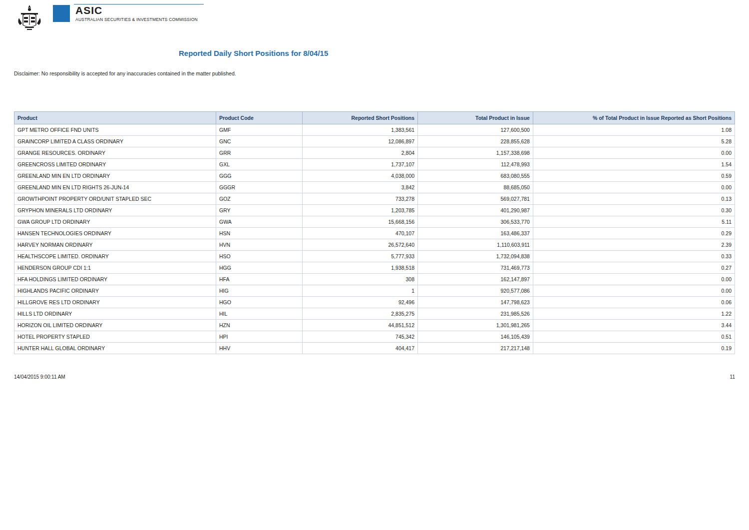ASIC
AUSTRALIAN SECURITIES & INVESTMENTS COMMISSION
Reported Daily Short Positions for 8/04/15
Disclaimer: No responsibility is accepted for any inaccuracies contained in the matter published.
| Product | Product Code | Reported Short Positions | Total Product in Issue | % of Total Product in Issue Reported as Short Positions |
| --- | --- | --- | --- | --- |
| GPT METRO OFFICE FND UNITS | GMF | 1,383,561 | 127,600,500 | 1.08 |
| GRAINCORP LIMITED A CLASS ORDINARY | GNC | 12,086,897 | 228,855,628 | 5.28 |
| GRANGE RESOURCES. ORDINARY | GRR | 2,804 | 1,157,338,698 | 0.00 |
| GREENCROSS LIMITED ORDINARY | GXL | 1,737,107 | 112,478,993 | 1.54 |
| GREENLAND MIN EN LTD ORDINARY | GGG | 4,038,000 | 683,080,555 | 0.59 |
| GREENLAND MIN EN LTD RIGHTS 26-JUN-14 | GGGR | 3,842 | 88,685,050 | 0.00 |
| GROWTHPOINT PROPERTY ORD/UNIT STAPLED SEC | GOZ | 733,278 | 569,027,781 | 0.13 |
| GRYPHON MINERALS LTD ORDINARY | GRY | 1,203,785 | 401,290,987 | 0.30 |
| GWA GROUP LTD ORDINARY | GWA | 15,668,156 | 306,533,770 | 5.11 |
| HANSEN TECHNOLOGIES ORDINARY | HSN | 470,107 | 163,486,337 | 0.29 |
| HARVEY NORMAN ORDINARY | HVN | 26,572,640 | 1,110,603,911 | 2.39 |
| HEALTHSCOPE LIMITED. ORDINARY | HSO | 5,777,933 | 1,732,094,838 | 0.33 |
| HENDERSON GROUP CDI 1:1 | HGG | 1,938,518 | 731,469,773 | 0.27 |
| HFA HOLDINGS LIMITED ORDINARY | HFA | 308 | 162,147,897 | 0.00 |
| HIGHLANDS PACIFIC ORDINARY | HIG | 1 | 920,577,086 | 0.00 |
| HILLGROVE RES LTD ORDINARY | HGO | 92,496 | 147,798,623 | 0.06 |
| HILLS LTD ORDINARY | HIL | 2,835,275 | 231,985,526 | 1.22 |
| HORIZON OIL LIMITED ORDINARY | HZN | 44,851,512 | 1,301,981,265 | 3.44 |
| HOTEL PROPERTY STAPLED | HPI | 745,342 | 146,105,439 | 0.51 |
| HUNTER HALL GLOBAL ORDINARY | HHV | 404,417 | 217,217,148 | 0.19 |
14/04/2015 9:00:11 AM 11